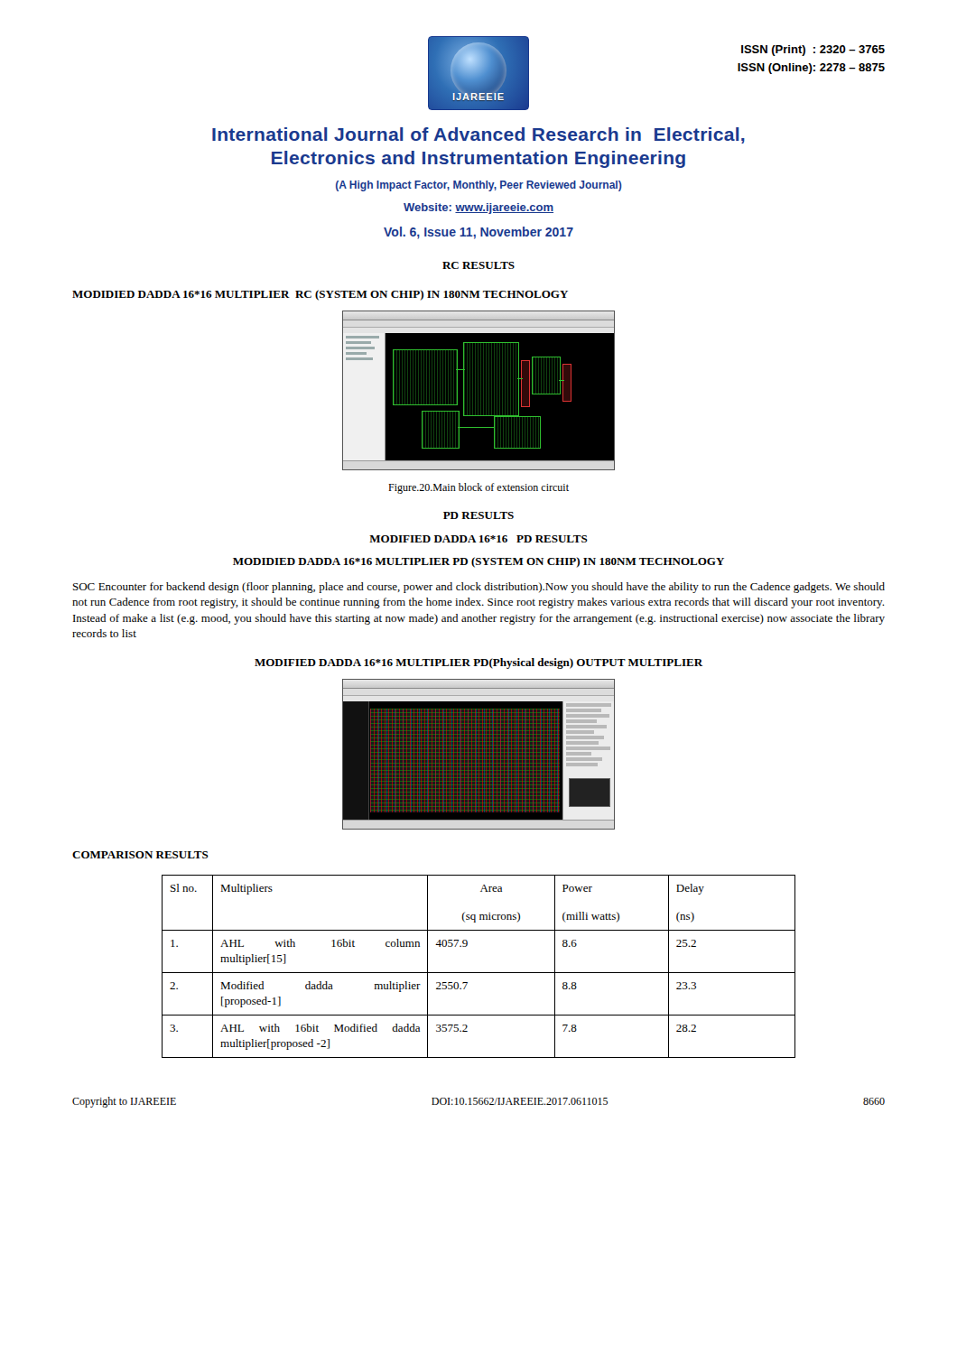IJAREEIE
ISSN (Print) : 2320 – 3765
ISSN (Online): 2278 – 8875
International Journal of Advanced Research in Electrical,
Electronics and Instrumentation Engineering
(A High Impact Factor, Monthly, Peer Reviewed Journal)
Website: www.ijareeie.com
Vol. 6, Issue 11, November 2017
RC RESULTS
MODIDIED DADDA 16*16 MULTIPLIER RC (SYSTEM ON CHIP) IN 180NM TECHNOLOGY
Figure.20.Main block of extension circuit
PD RESULTS
MODIFIED DADDA 16*16 PD RESULTS
MODIDIED DADDA 16*16 MULTIPLIER PD (SYSTEM ON CHIP) IN 180NM TECHNOLOGY
SOC Encounter for backend design (floor planning, place and course, power and clock distribution).Now you should have the ability to run the Cadence gadgets. We should not run Cadence from root registry, it should be continue running from the home index. Since root registry makes various extra records that will discard your root inventory. Instead of make a list (e.g. mood, you should have this starting at now made) and another registry for the arrangement (e.g. instructional exercise) now associate the library records to list
MODIFIED DADDA 16*16 MULTIPLIER PD(Physical design) OUTPUT MULTIPLIER
COMPARISON RESULTS
| Sl no. | Multipliers | Area (sq microns) | Power (milli watts) | Delay (ns) |
| 1. | AHL with 16bit column multiplier[15] | 4057.9 | 8.6 | 25.2 |
| 2. | Modified dadda multiplier [proposed-1] | 2550.7 | 8.8 | 23.3 |
| 3. | AHL with 16bit Modified dadda multiplier[proposed -2] | 3575.2 | 7.8 | 28.2 |
Copyright to IJAREEIE
DOI:10.15662/IJAREEIE.2017.0611015
8660